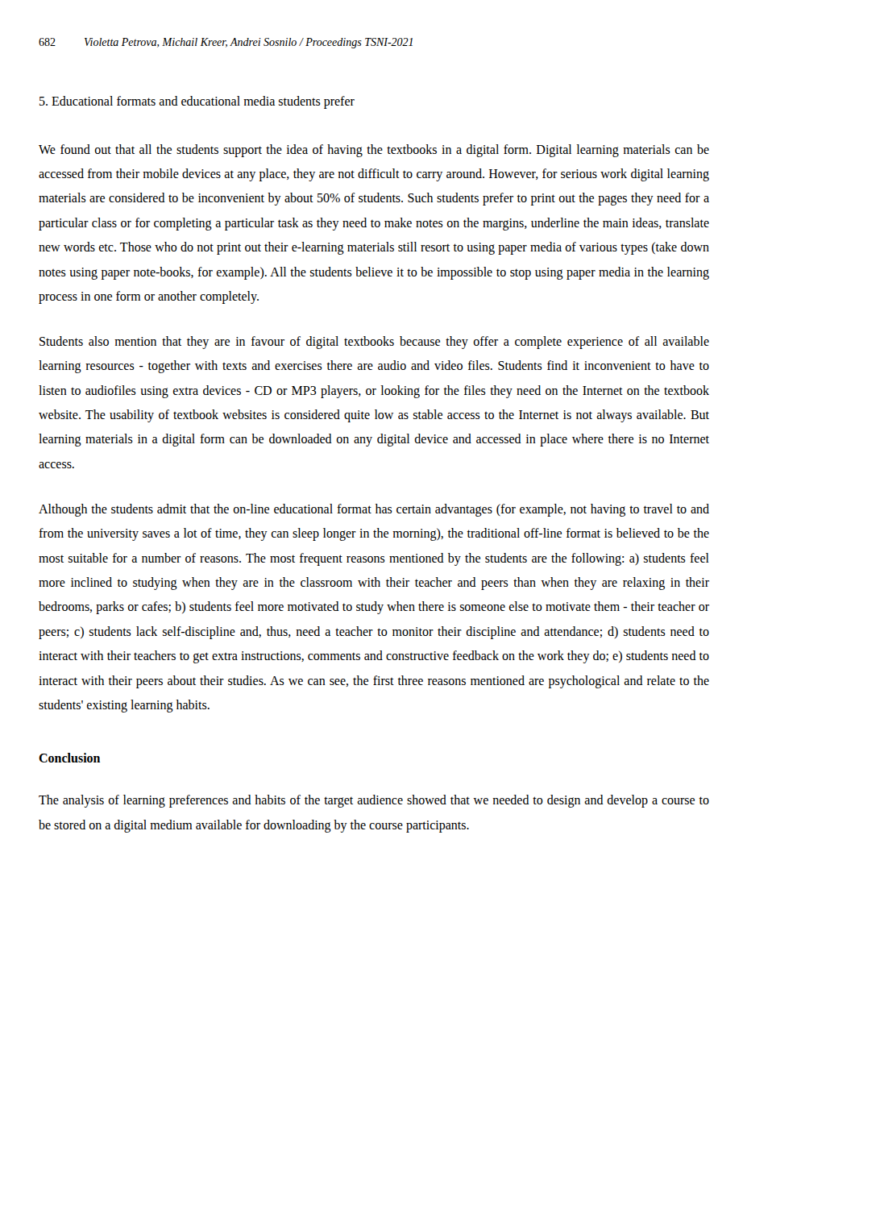682 Violetta Petrova, Michail Kreer, Andrei Sosnilo / Proceedings TSNI-2021
5. Educational formats and educational media students prefer
We found out that all the students support the idea of having the textbooks in a digital form. Digital learning materials can be accessed from their mobile devices at any place, they are not difficult to carry around. However, for serious work digital learning materials are considered to be inconvenient by about 50% of students. Such students prefer to print out the pages they need for a particular class or for completing a particular task as they need to make notes on the margins, underline the main ideas, translate new words etc. Those who do not print out their e-learning materials still resort to using paper media of various types (take down notes using paper note-books, for example). All the students believe it to be impossible to stop using paper media in the learning process in one form or another completely.
Students also mention that they are in favour of digital textbooks because they offer a complete experience of all available learning resources - together with texts and exercises there are audio and video files. Students find it inconvenient to have to listen to audiofiles using extra devices - CD or MP3 players, or looking for the files they need on the Internet on the textbook website. The usability of textbook websites is considered quite low as stable access to the Internet is not always available. But learning materials in a digital form can be downloaded on any digital device and accessed in place where there is no Internet access.
Although the students admit that the on-line educational format has certain advantages (for example, not having to travel to and from the university saves a lot of time, they can sleep longer in the morning), the traditional off-line format is believed to be the most suitable for a number of reasons. The most frequent reasons mentioned by the students are the following: a) students feel more inclined to studying when they are in the classroom with their teacher and peers than when they are relaxing in their bedrooms, parks or cafes; b) students feel more motivated to study when there is someone else to motivate them - their teacher or peers; c) students lack self-discipline and, thus, need a teacher to monitor their discipline and attendance; d) students need to interact with their teachers to get extra instructions, comments and constructive feedback on the work they do; e) students need to interact with their peers about their studies. As we can see, the first three reasons mentioned are psychological and relate to the students' existing learning habits.
Conclusion
The analysis of learning preferences and habits of the target audience showed that we needed to design and develop a course to be stored on a digital medium available for downloading by the course participants.